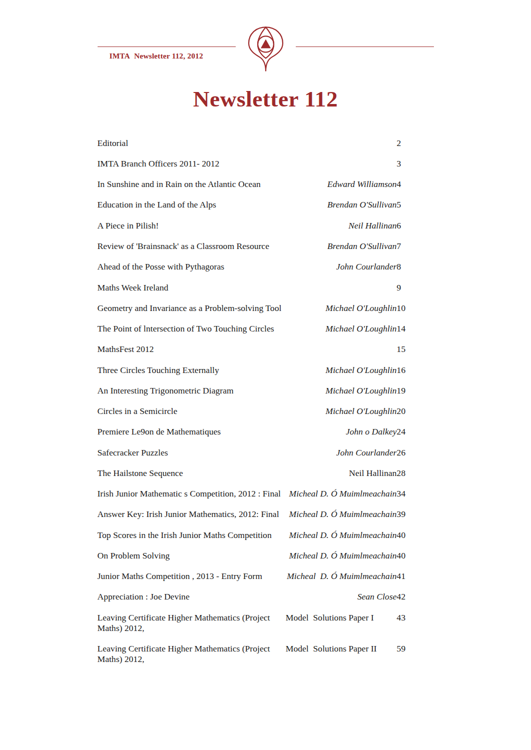IMTA Newsletter 112, 2012
Newsletter 112
| Editorial | | 2 |
| IMTA Branch Officers 2011- 2012 | | 3 |
| In Sunshine and in Rain on the Atlantic Ocean | Edward Williamson | 4 |
| Education in the Land of the Alps | Brendan O'Sullivan | 5 |
| A Piece in Pilish! | Neil Hallinan | 6 |
| Review of 'Brainsnack' as a Classroom Resource | Brendan O'Sullivan | 7 |
| Ahead of the Posse with Pythagoras | John Courlander | 8 |
| Maths Week Ireland | | 9 |
| Geometry and Invariance as a Problem-solving Tool | Michael O'Loughlin | 10 |
| The Point of lntersection of Two Touching Circles | Michael O'Loughlin | 14 |
| MathsFest 2012 | | 15 |
| Three Circles Touching Externally | Michael O'Loughlin | 16 |
| An Interesting Trigonometric Diagram | Michael O'Loughlin | 19 |
| Circles in a Semicircle | Michael O'Loughlin | 20 |
| Premiere Le9on de Mathematiques | John o Dalkey | 24 |
| Safecracker Puzzles | John Courlander | 26 |
| The Hailstone Sequence | Neil Hallinan | 28 |
| Irish Junior Mathematic s Competition, 2012 : Final | Micheal D. Ó Muimlmeachain | 34 |
| Answer Key: Irish Junior Mathematics, 2012: Final | Micheal D. Ó Muimlmeachain | 39 |
| Top Scores in the Irish Junior Maths Competition | Micheal D. Ó Muimlmeachain | 40 |
| On Problem Solving | Micheal D. Ó Muimlmeachain | 40 |
| Junior Maths Competition , 2013 - Entry Form | Micheal D. Ó Muimlmeachain | 41 |
| Appreciation : Joe Devine | Sean Close | 42 |
| Leaving Certificate Higher Mathematics (Project Maths) 2012, | Model Solutions Paper I | 43 |
| Leaving Certificate Higher Mathematics (Project Maths) 2012, | Model Solutions Paper II | 59 |